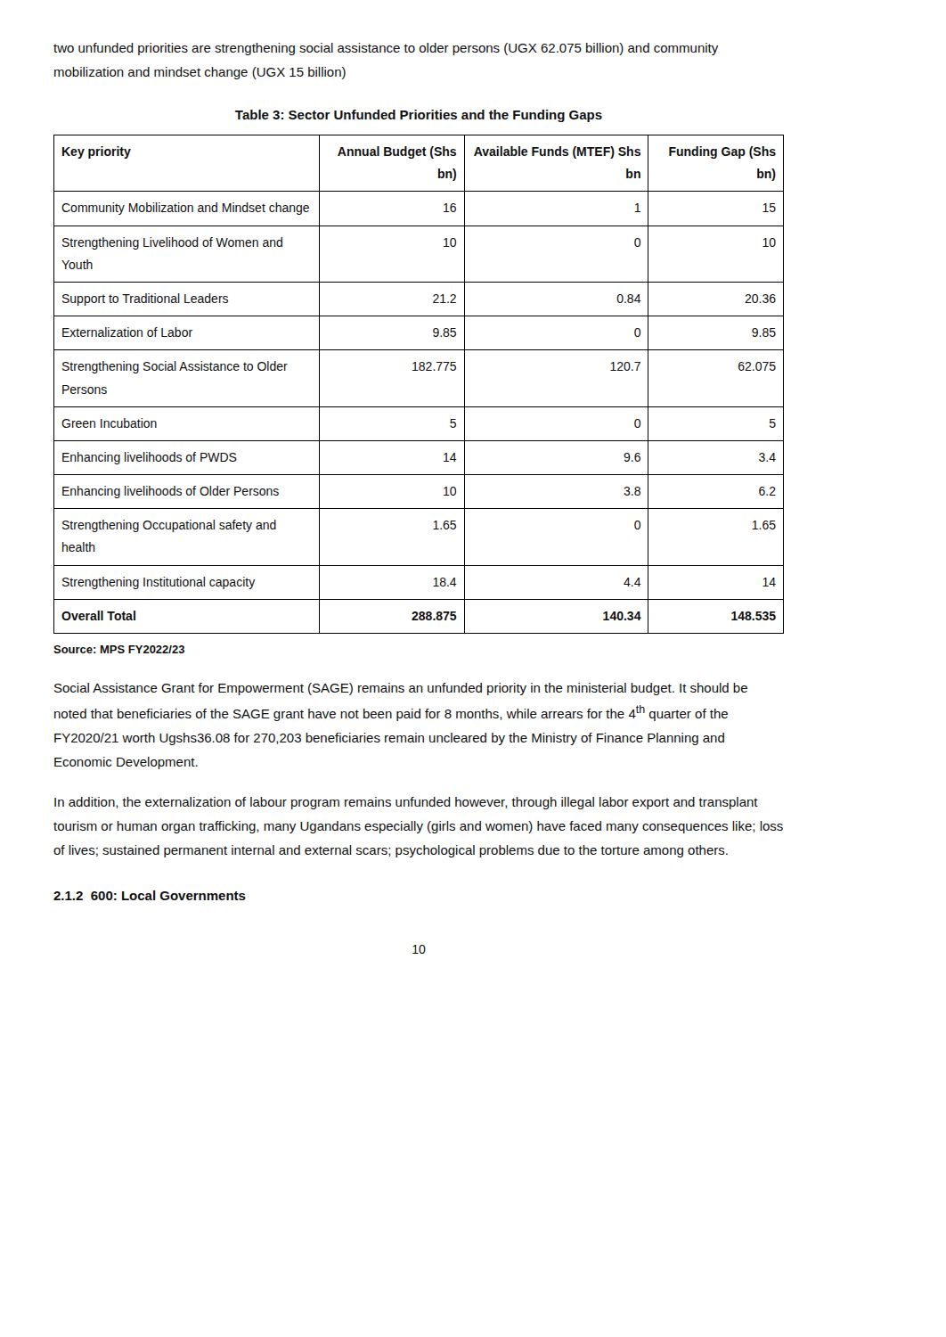two unfunded priorities are strengthening social assistance to older persons (UGX 62.075 billion) and community mobilization and mindset change (UGX 15 billion)
Table 3: Sector Unfunded Priorities and the Funding Gaps
| Key priority | Annual Budget (Shs bn) | Available Funds (MTEF) Shs bn | Funding Gap (Shs bn) |
| --- | --- | --- | --- |
| Community Mobilization and Mindset change | 16 | 1 | 15 |
| Strengthening Livelihood of Women and Youth | 10 | 0 | 10 |
| Support to Traditional Leaders | 21.2 | 0.84 | 20.36 |
| Externalization of Labor | 9.85 | 0 | 9.85 |
| Strengthening Social Assistance to Older Persons | 182.775 | 120.7 | 62.075 |
| Green Incubation | 5 | 0 | 5 |
| Enhancing livelihoods of PWDS | 14 | 9.6 | 3.4 |
| Enhancing livelihoods of Older Persons | 10 | 3.8 | 6.2 |
| Strengthening Occupational safety and health | 1.65 | 0 | 1.65 |
| Strengthening Institutional capacity | 18.4 | 4.4 | 14 |
| Overall Total | 288.875 | 140.34 | 148.535 |
Source: MPS FY2022/23
Social Assistance Grant for Empowerment (SAGE) remains an unfunded priority in the ministerial budget. It should be noted that beneficiaries of the SAGE grant have not been paid for 8 months, while arrears for the 4th quarter of the FY2020/21 worth Ugshs36.08 for 270,203 beneficiaries remain uncleared by the Ministry of Finance Planning and Economic Development.
In addition, the externalization of labour program remains unfunded however, through illegal labor export and transplant tourism or human organ trafficking, many Ugandans especially (girls and women) have faced many consequences like; loss of lives; sustained permanent internal and external scars; psychological problems due to the torture among others.
2.1.2 600: Local Governments
10